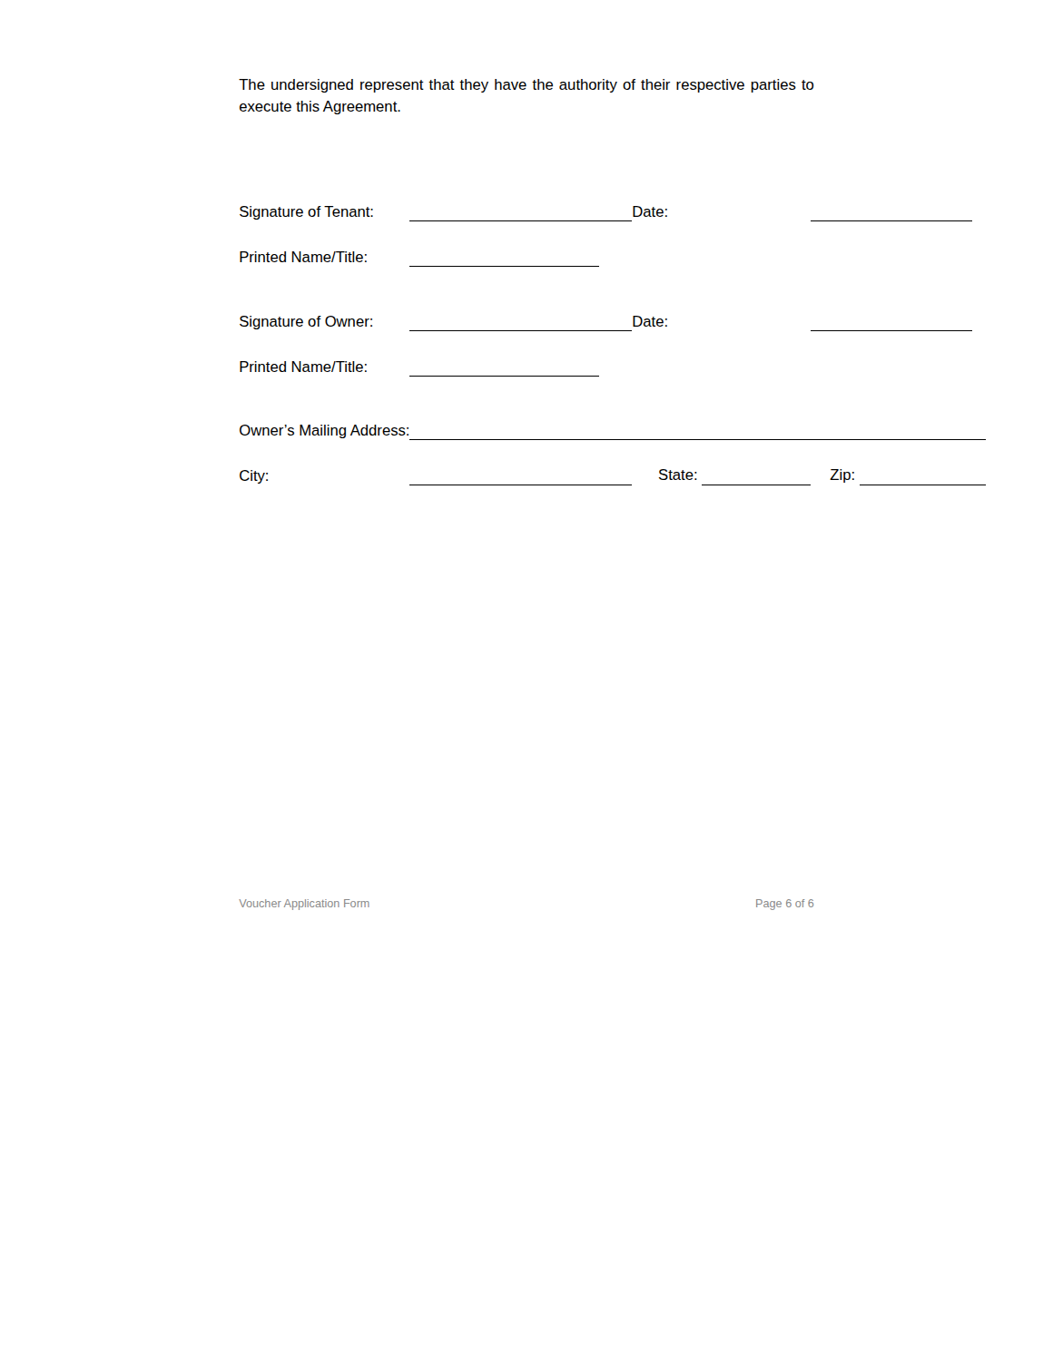The undersigned represent that they have the authority of their respective parties to execute this Agreement.
| Signature of Tenant: | | Date: | |
| Printed Name/Title: | | |
| Signature of Owner: | | Date: | |
| Printed Name/Title: | | |
| Owner’s Mailing Address: | |
| City: | | State: | Zip: |
Voucher Application Form Page 6 of 6